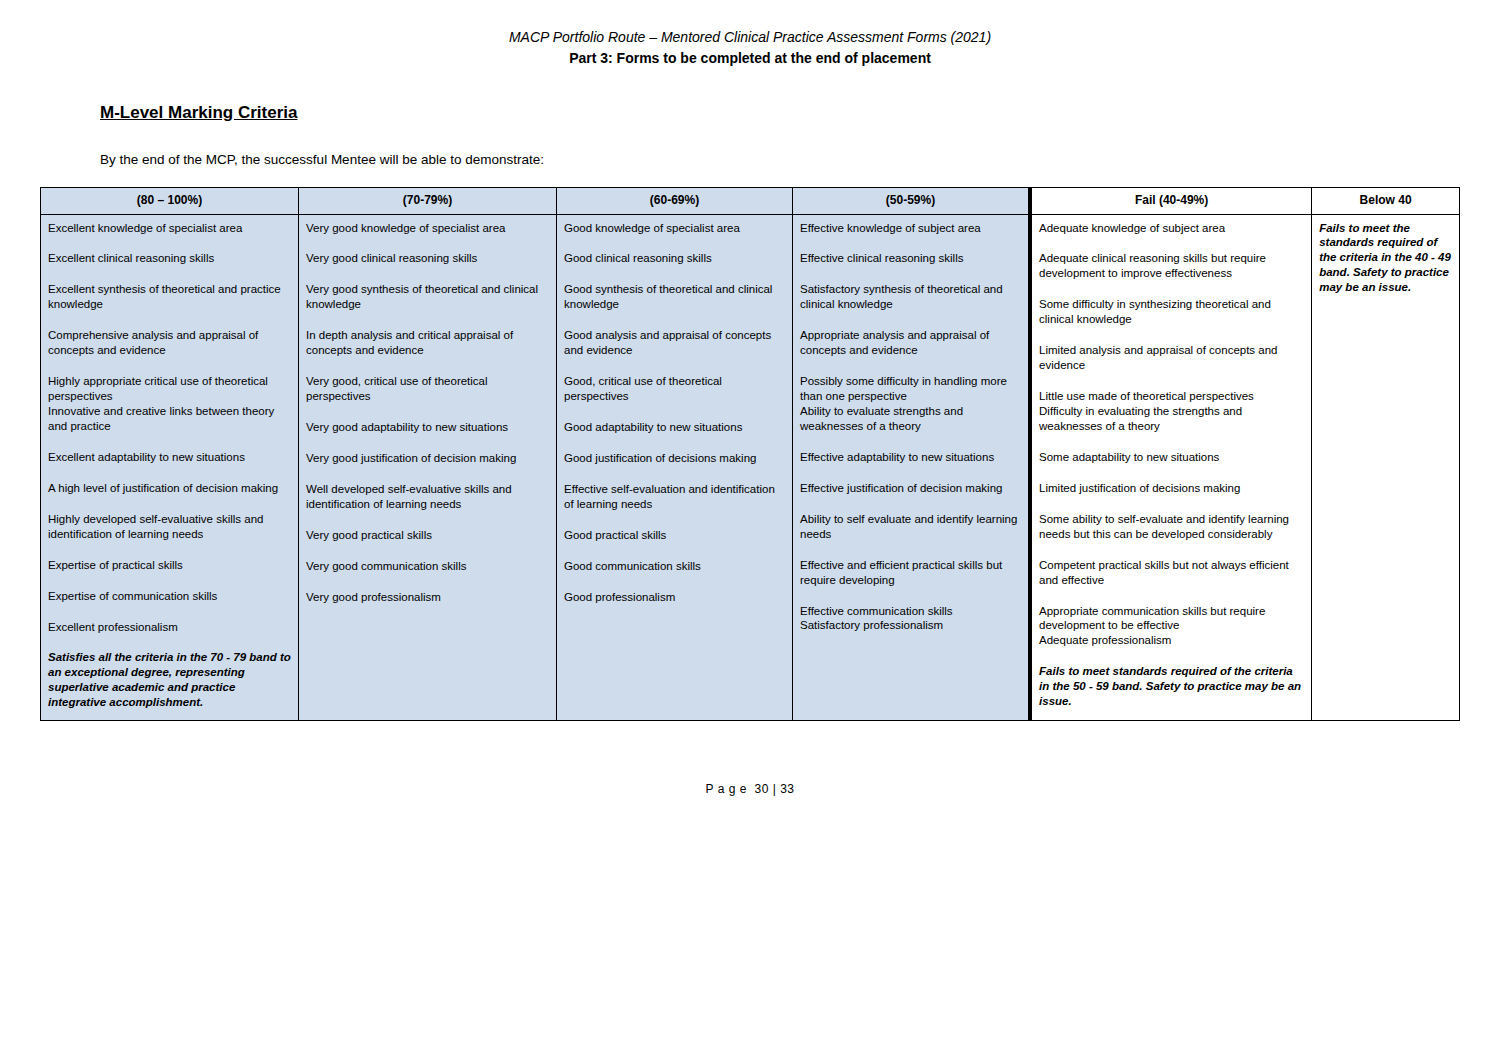MACP Portfolio Route – Mentored Clinical Practice Assessment Forms (2021)
Part 3: Forms to be completed at the end of placement
M-Level Marking Criteria
By the end of the MCP, the successful Mentee will be able to demonstrate:
| (80 – 100%) | (70-79%) | (60-69%) | (50-59%) | Fail (40-49%) | Below 40 |
| --- | --- | --- | --- | --- | --- |
| Excellent knowledge of specialist area Excellent clinical reasoning skills Excellent synthesis of theoretical and practice knowledge Comprehensive analysis and appraisal of concepts and evidence Highly appropriate critical use of theoretical perspectives Innovative and creative links between theory and practice Excellent adaptability to new situations A high level of justification of decision making Highly developed self-evaluative skills and identification of learning needs Expertise of practical skills Expertise of communication skills Excellent professionalism Satisfies all the criteria in the 70 - 79 band to an exceptional degree, representing superlative academic and practice integrative accomplishment. | Very good knowledge of specialist area Very good clinical reasoning skills Very good synthesis of theoretical and clinical knowledge In depth analysis and critical appraisal of concepts and evidence Very good, critical use of theoretical perspectives Very good adaptability to new situations Very good justification of decision making Well developed self-evaluative skills and identification of learning needs Very good practical skills Very good communication skills Very good professionalism | Good knowledge of specialist area Good clinical reasoning skills Good synthesis of theoretical and clinical knowledge Good analysis and appraisal of concepts and evidence Good, critical use of theoretical perspectives Good adaptability to new situations Good justification of decisions making Effective self-evaluation and identification of learning needs Good practical skills Good communication skills Good professionalism | Effective knowledge of subject area Effective clinical reasoning skills Satisfactory synthesis of theoretical and clinical knowledge Appropriate analysis and appraisal of concepts and evidence Possibly some difficulty in handling more than one perspective Ability to evaluate strengths and weaknesses of a theory Effective adaptability to new situations Effective justification of decision making Ability to self evaluate and identify learning needs Effective and efficient practical skills but require developing Effective communication skills Satisfactory professionalism | Adequate knowledge of subject area Adequate clinical reasoning skills but require development to improve effectiveness Some difficulty in synthesizing theoretical and clinical knowledge Limited analysis and appraisal of concepts and evidence Little use made of theoretical perspectives Difficulty in evaluating the strengths and weaknesses of a theory Some adaptability to new situations Limited justification of decisions making Some ability to self-evaluate and identify learning needs but this can be developed considerably Competent practical skills but not always efficient and effective Appropriate communication skills but require development to be effective Adequate professionalism Fails to meet standards required of the criteria in the 50 - 59 band. Safety to practice may be an issue. | Fails to meet the standards required of the criteria in the 40 - 49 band. Safety to practice may be an issue. |
P a g e 30 | 33